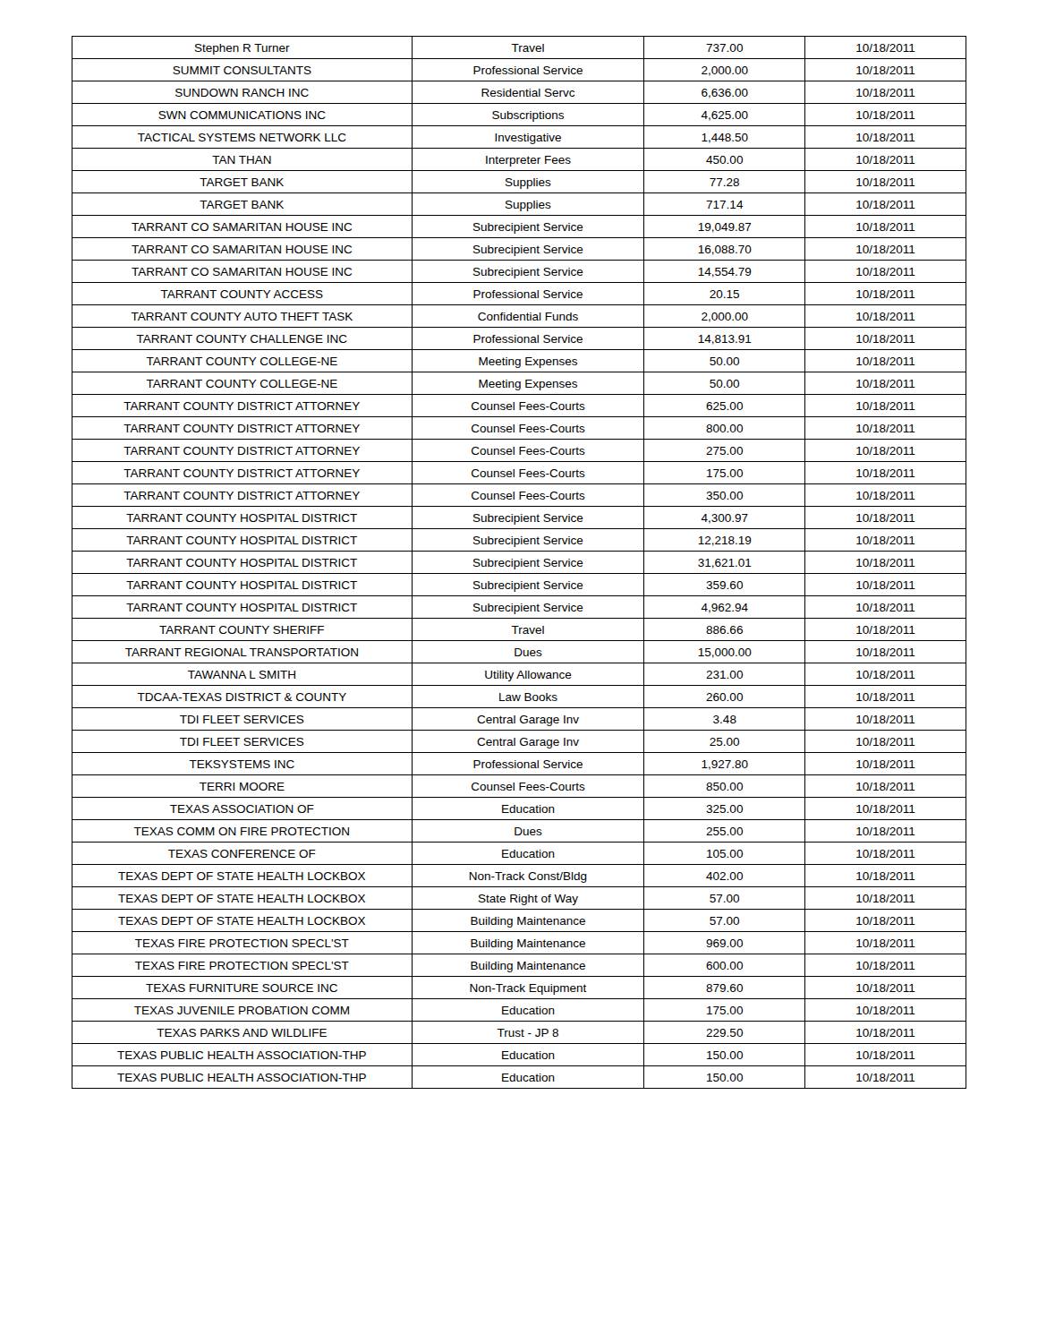| Stephen R Turner | Travel | 737.00 | 10/18/2011 |
| SUMMIT CONSULTANTS | Professional Service | 2,000.00 | 10/18/2011 |
| SUNDOWN RANCH INC | Residential Servc | 6,636.00 | 10/18/2011 |
| SWN COMMUNICATIONS INC | Subscriptions | 4,625.00 | 10/18/2011 |
| TACTICAL SYSTEMS NETWORK LLC | Investigative | 1,448.50 | 10/18/2011 |
| TAN THAN | Interpreter Fees | 450.00 | 10/18/2011 |
| TARGET BANK | Supplies | 77.28 | 10/18/2011 |
| TARGET BANK | Supplies | 717.14 | 10/18/2011 |
| TARRANT CO SAMARITAN HOUSE INC | Subrecipient Service | 19,049.87 | 10/18/2011 |
| TARRANT CO SAMARITAN HOUSE INC | Subrecipient Service | 16,088.70 | 10/18/2011 |
| TARRANT CO SAMARITAN HOUSE INC | Subrecipient Service | 14,554.79 | 10/18/2011 |
| TARRANT COUNTY ACCESS | Professional Service | 20.15 | 10/18/2011 |
| TARRANT COUNTY AUTO THEFT TASK | Confidential Funds | 2,000.00 | 10/18/2011 |
| TARRANT COUNTY CHALLENGE INC | Professional Service | 14,813.91 | 10/18/2011 |
| TARRANT COUNTY COLLEGE-NE | Meeting Expenses | 50.00 | 10/18/2011 |
| TARRANT COUNTY COLLEGE-NE | Meeting Expenses | 50.00 | 10/18/2011 |
| TARRANT COUNTY DISTRICT ATTORNEY | Counsel Fees-Courts | 625.00 | 10/18/2011 |
| TARRANT COUNTY DISTRICT ATTORNEY | Counsel Fees-Courts | 800.00 | 10/18/2011 |
| TARRANT COUNTY DISTRICT ATTORNEY | Counsel Fees-Courts | 275.00 | 10/18/2011 |
| TARRANT COUNTY DISTRICT ATTORNEY | Counsel Fees-Courts | 175.00 | 10/18/2011 |
| TARRANT COUNTY DISTRICT ATTORNEY | Counsel Fees-Courts | 350.00 | 10/18/2011 |
| TARRANT COUNTY HOSPITAL DISTRICT | Subrecipient Service | 4,300.97 | 10/18/2011 |
| TARRANT COUNTY HOSPITAL DISTRICT | Subrecipient Service | 12,218.19 | 10/18/2011 |
| TARRANT COUNTY HOSPITAL DISTRICT | Subrecipient Service | 31,621.01 | 10/18/2011 |
| TARRANT COUNTY HOSPITAL DISTRICT | Subrecipient Service | 359.60 | 10/18/2011 |
| TARRANT COUNTY HOSPITAL DISTRICT | Subrecipient Service | 4,962.94 | 10/18/2011 |
| TARRANT COUNTY SHERIFF | Travel | 886.66 | 10/18/2011 |
| TARRANT REGIONAL TRANSPORTATION | Dues | 15,000.00 | 10/18/2011 |
| TAWANNA L SMITH | Utility Allowance | 231.00 | 10/18/2011 |
| TDCAA-TEXAS DISTRICT & COUNTY | Law Books | 260.00 | 10/18/2011 |
| TDI FLEET SERVICES | Central Garage Inv | 3.48 | 10/18/2011 |
| TDI FLEET SERVICES | Central Garage Inv | 25.00 | 10/18/2011 |
| TEKSYSTEMS INC | Professional Service | 1,927.80 | 10/18/2011 |
| TERRI MOORE | Counsel Fees-Courts | 850.00 | 10/18/2011 |
| TEXAS ASSOCIATION OF | Education | 325.00 | 10/18/2011 |
| TEXAS COMM ON FIRE PROTECTION | Dues | 255.00 | 10/18/2011 |
| TEXAS CONFERENCE OF | Education | 105.00 | 10/18/2011 |
| TEXAS DEPT OF STATE HEALTH LOCKBOX | Non-Track Const/Bldg | 402.00 | 10/18/2011 |
| TEXAS DEPT OF STATE HEALTH LOCKBOX | State Right of Way | 57.00 | 10/18/2011 |
| TEXAS DEPT OF STATE HEALTH LOCKBOX | Building Maintenance | 57.00 | 10/18/2011 |
| TEXAS FIRE PROTECTION SPECL'ST | Building Maintenance | 969.00 | 10/18/2011 |
| TEXAS FIRE PROTECTION SPECL'ST | Building Maintenance | 600.00 | 10/18/2011 |
| TEXAS FURNITURE SOURCE INC | Non-Track Equipment | 879.60 | 10/18/2011 |
| TEXAS JUVENILE PROBATION COMM | Education | 175.00 | 10/18/2011 |
| TEXAS PARKS AND WILDLIFE | Trust - JP 8 | 229.50 | 10/18/2011 |
| TEXAS PUBLIC HEALTH ASSOCIATION-THP | Education | 150.00 | 10/18/2011 |
| TEXAS PUBLIC HEALTH ASSOCIATION-THP | Education | 150.00 | 10/18/2011 |